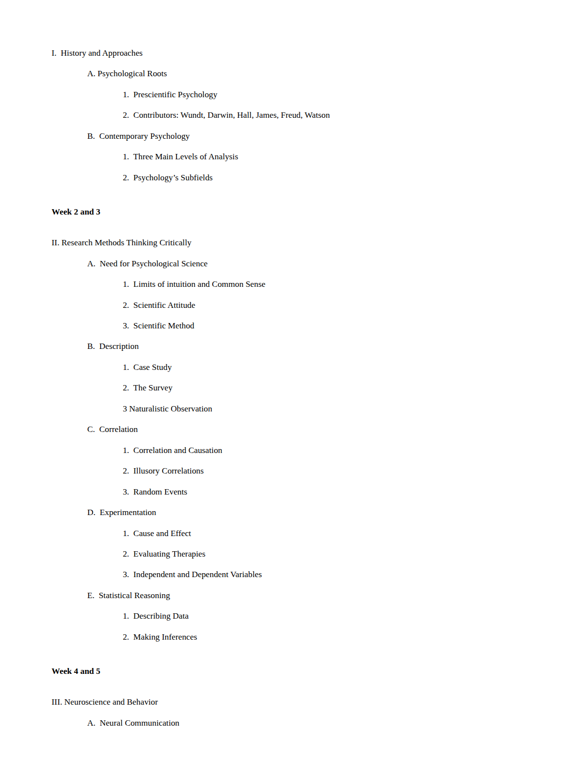I. History and Approaches
A. Psychological Roots
1. Prescientific Psychology
2. Contributors: Wundt, Darwin, Hall, James, Freud, Watson
B. Contemporary Psychology
1. Three Main Levels of Analysis
2. Psychology’s Subfields
Week 2 and 3
II. Research Methods Thinking Critically
A. Need for Psychological Science
1. Limits of intuition and Common Sense
2. Scientific Attitude
3. Scientific Method
B. Description
1. Case Study
2. The Survey
3 Naturalistic Observation
C. Correlation
1. Correlation and Causation
2. Illusory Correlations
3. Random Events
D. Experimentation
1. Cause and Effect
2. Evaluating Therapies
3. Independent and Dependent Variables
E. Statistical Reasoning
1. Describing Data
2. Making Inferences
Week 4 and 5
III. Neuroscience and Behavior
A. Neural Communication